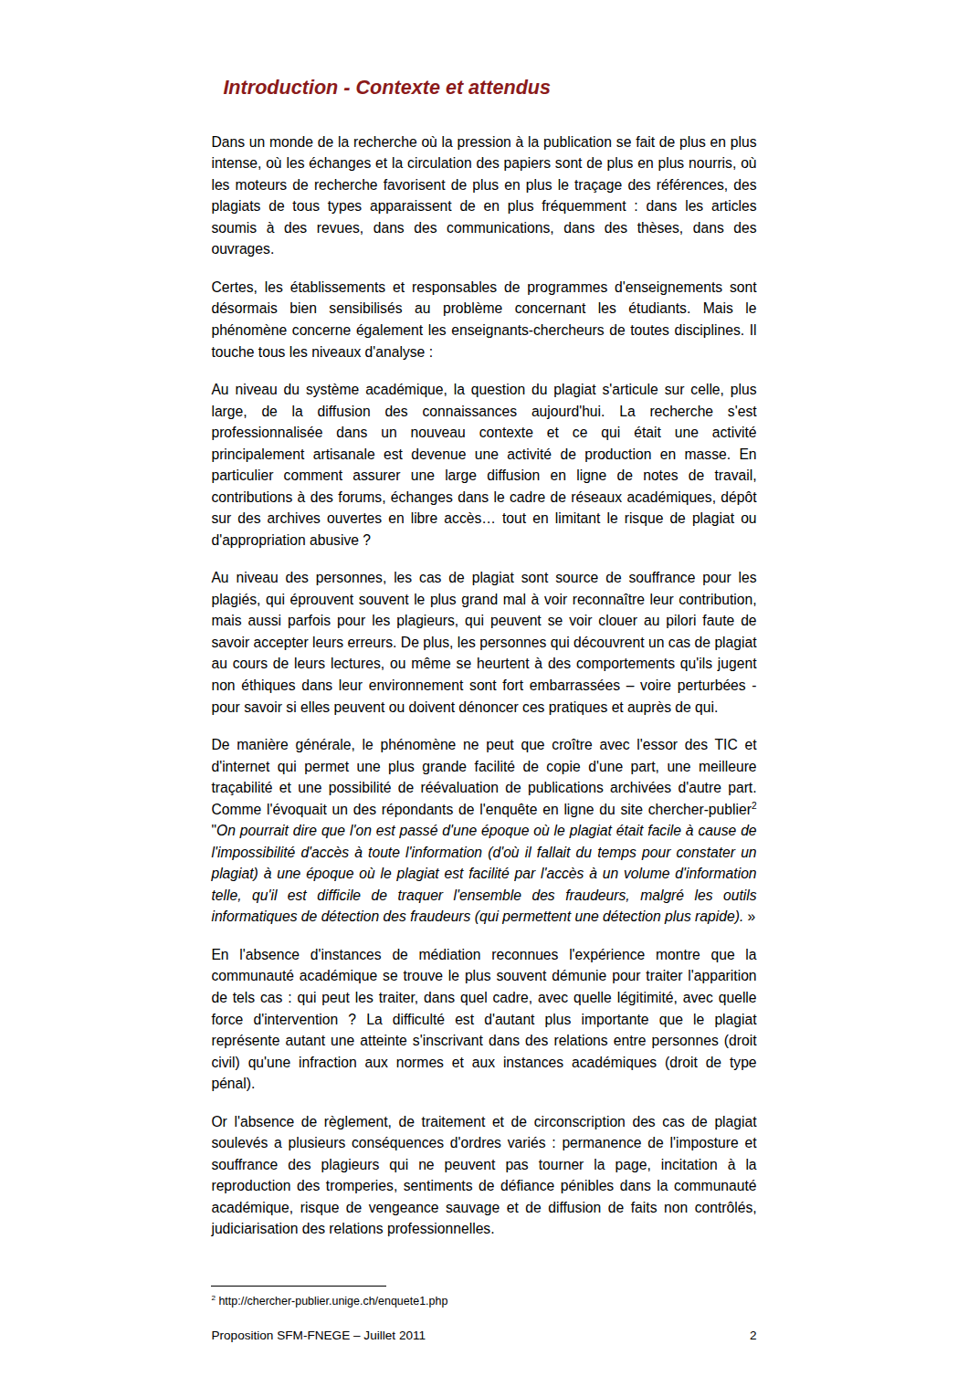Introduction - Contexte et attendus
Dans un monde de la recherche où la pression à la publication se fait de plus en plus intense, où les échanges et la circulation des papiers sont de plus en plus nourris, où les moteurs de recherche favorisent de plus en plus le traçage des références, des plagiats de tous types apparaissent de en plus fréquemment : dans les articles soumis à des revues, dans des communications, dans des thèses, dans des ouvrages.
Certes, les établissements et responsables de programmes d'enseignements sont désormais bien sensibilisés au problème concernant les étudiants. Mais le phénomène concerne également les enseignants-chercheurs de toutes disciplines. Il touche tous les niveaux d'analyse :
Au niveau du système académique, la question du plagiat s'articule sur celle, plus large, de la diffusion des connaissances aujourd'hui. La recherche s'est professionnalisée dans un nouveau contexte et ce qui était une activité principalement artisanale est devenue une activité de production en masse. En particulier comment assurer une large diffusion en ligne de notes de travail, contributions à des forums, échanges dans le cadre de réseaux académiques, dépôt sur des archives ouvertes en libre accès… tout en limitant le risque de plagiat ou d'appropriation abusive ?
Au niveau des personnes, les cas de plagiat sont source de souffrance pour les plagiés, qui éprouvent souvent le plus grand mal à voir reconnaître leur contribution, mais aussi parfois pour les plagieurs, qui peuvent se voir clouer au pilori faute de savoir accepter leurs erreurs. De plus, les personnes qui découvrent un cas de plagiat au cours de leurs lectures, ou même se heurtent à des comportements qu'ils jugent non éthiques dans leur environnement sont fort embarrassées – voire perturbées - pour savoir si elles peuvent ou doivent dénoncer ces pratiques et auprès de qui.
De manière générale, le phénomène ne peut que croître avec l'essor des TIC et d'internet qui permet une plus grande facilité de copie d'une part, une meilleure traçabilité et une possibilité de réévaluation de publications archivées d'autre part. Comme l'évoquait un des répondants de l'enquête en ligne du site chercher-publier2 "On pourrait dire que l'on est passé d'une époque où le plagiat était facile à cause de l'impossibilité d'accès à toute l'information (d'où il fallait du temps pour constater un plagiat) à une époque où le plagiat est facilité par l'accès à un volume d'information telle, qu'il est difficile de traquer l'ensemble des fraudeurs, malgré les outils informatiques de détection des fraudeurs (qui permettent une détection plus rapide). »
En l'absence d'instances de médiation reconnues l'expérience montre que la communauté académique se trouve le plus souvent démunie pour traiter l'apparition de tels cas : qui peut les traiter, dans quel cadre, avec quelle légitimité, avec quelle force d'intervention ? La difficulté est d'autant plus importante que le plagiat représente autant une atteinte s'inscrivant dans des relations entre personnes (droit civil) qu'une infraction aux normes et aux instances académiques (droit de type pénal).
Or l'absence de règlement, de traitement et de circonscription des cas de plagiat soulevés a plusieurs conséquences d'ordres variés : permanence de l'imposture et souffrance des plagieurs qui ne peuvent pas tourner la page, incitation à la reproduction des tromperies, sentiments de défiance pénibles dans la communauté académique, risque de vengeance sauvage et de diffusion de faits non contrôlés, judiciarisation des relations professionnelles.
2 http://chercher-publier.unige.ch/enquete1.php
Proposition SFM-FNEGE – Juillet 2011 2